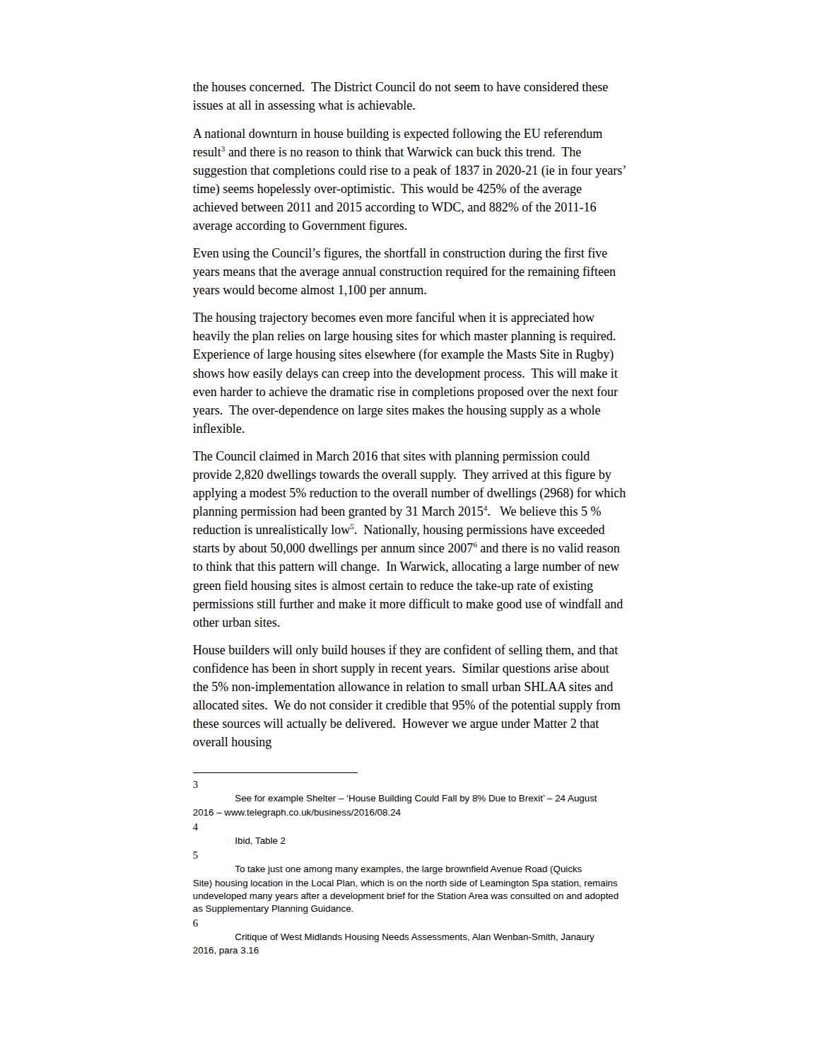the houses concerned. The District Council do not seem to have considered these issues at all in assessing what is achievable.
A national downturn in house building is expected following the EU referendum result3 and there is no reason to think that Warwick can buck this trend. The suggestion that completions could rise to a peak of 1837 in 2020-21 (ie in four years’ time) seems hopelessly over-optimistic. This would be 425% of the average achieved between 2011 and 2015 according to WDC, and 882% of the 2011-16 average according to Government figures.
Even using the Council’s figures, the shortfall in construction during the first five years means that the average annual construction required for the remaining fifteen years would become almost 1,100 per annum.
The housing trajectory becomes even more fanciful when it is appreciated how heavily the plan relies on large housing sites for which master planning is required. Experience of large housing sites elsewhere (for example the Masts Site in Rugby) shows how easily delays can creep into the development process. This will make it even harder to achieve the dramatic rise in completions proposed over the next four years. The over-dependence on large sites makes the housing supply as a whole inflexible.
The Council claimed in March 2016 that sites with planning permission could provide 2,820 dwellings towards the overall supply. They arrived at this figure by applying a modest 5% reduction to the overall number of dwellings (2968) for which planning permission had been granted by 31 March 20154. We believe this 5 % reduction is unrealistically low5. Nationally, housing permissions have exceeded starts by about 50,000 dwellings per annum since 20076 and there is no valid reason to think that this pattern will change. In Warwick, allocating a large number of new green field housing sites is almost certain to reduce the take-up rate of existing permissions still further and make it more difficult to make good use of windfall and other urban sites.
House builders will only build houses if they are confident of selling them, and that confidence has been in short supply in recent years. Similar questions arise about the 5% non-implementation allowance in relation to small urban SHLAA sites and allocated sites. We do not consider it credible that 95% of the potential supply from these sources will actually be delivered. However we argue under Matter 2 that overall housing
3
See for example Shelter – ‘House Building Could Fall by 8% Due to Brexit’ – 24 August
2016 – www.telegraph.co.uk/business/2016/08.24
4
Ibid, Table 2
5
To take just one among many examples, the large brownfield Avenue Road (Quicks
Site) housing location in the Local Plan, which is on the north side of Leamington Spa station, remains undeveloped many years after a development brief for the Station Area was consulted on and adopted as Supplementary Planning Guidance.
6
Critique of West Midlands Housing Needs Assessments, Alan Wenban-Smith, Janaury
2016, para 3.16